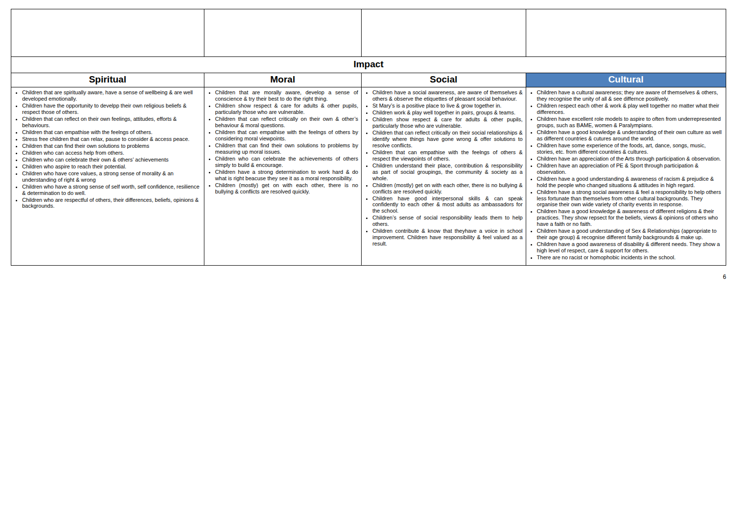| Impact |
| Spiritual | Moral | Social | Cultural |
| Children that are spiritually aware, have a sense of wellbeing & are well developed emotionally. Children have the opportunity to develpp their own religious beliefs & respect those of others. Children that can reflect on their own feelings, attitudes, efforts & behaviours. Children that can empathise with the feelngs of others. Stress free children that can relax, pause to consider & access peace. Children that can find their own solutions to problems Children who can access help from others. Children who can celebrate their own & others’ achievements Children who aspire to reach their potential. Children who have core values, a strong sense of morality & an understanding of right & wrong Children who have a strong sense of self worth, self confidence, resilience & determination to do well. Children who are respectful of others, their differences, beliefs, opinions & backgrounds. | Children that are morally aware, develop a sense of conscience & try their best to do the right thing. Children show respect & care for adults & other pupils, particularly those who are vulnerable. Children that can reflect critically on their own & other’s behaviour & moral questions. Children that can empathise with the feelngs of others by considering moral viewpoints. Children that can find their own solutions to problems by measuring up moral issues. Children who can celebrate the achievements of others simply to build & encourage. Children have a strong determination to work hard & do what is right beacuse they see it as a moral responsibility. Children (mostly) get on with each other, there is no bullying & conflicts are resolved quickly. | Children have a social awareness, are aware of themselves & others & observe the etiquettes of pleasant social behaviour. St Mary’s is a positive place to live & grow together in. Children work & play well together in pairs, groups & teams. Children show respect & care for adults & other pupils, particularly those who are vulnerable. Children that can reflect critically on their social relationships & identify where things have gone wrong & offer solutions to resolve conflicts. Children that can empathise with the feelngs of others & respect the viewpoints of others. Children understand their place, contribution & responsibility as part of social groupings, the community & society as a whole. Children (mostly) get on with each other, there is no bullying & conflicts are resolved quickly. Children have good interpersonal skills & can speak confidently to each other & most adults as ambassadors for the school. Children’s sense of social responsibility leads them to help others. Children contribute & know that theyhave a voice in school improvement. Children have responsibility & feel valued as a result. | Children have a cultural awareness; they are aware of themselves & others, they recognise the unity of all & see differnce positively. Children respect each other & work & play well together no matter what their differences. Children have excellent role models to aspire to often from underrepresented groups, such as BAME, women & Paralympians. Children have a good knowledge & understanding of their own culture as well as different countries & cutures around the world. Children have some experience of the foods, art, dance, songs, music, stories, etc. from different countries & cultures. Children have an appreciation of the Arts through participation & observation. Children have an appreciation of PE & Sport through participation & observation. Children have a good understanding & awareness of racism & prejudice & hold the people who changed situations & attitudes in high regard. Children have a strong social awareness & feel a responsibility to help others less fortunate than themselves from other cultural backgrounds. They organise their own wide variety of charity events in response. Children have a good knowledge & awareness of different religions & their practices. They show repsect for the beliefs, views & opinions of others who have a faith or no faith. Children have a good understanding of Sex & Relationships (appropriate to their age group) & recognise different family backgrounds & make up. Children have a good awareness of disability & different needs. They show a high level of respect, care & support for others. There are no racist or homophobic incidents in the school. |
6